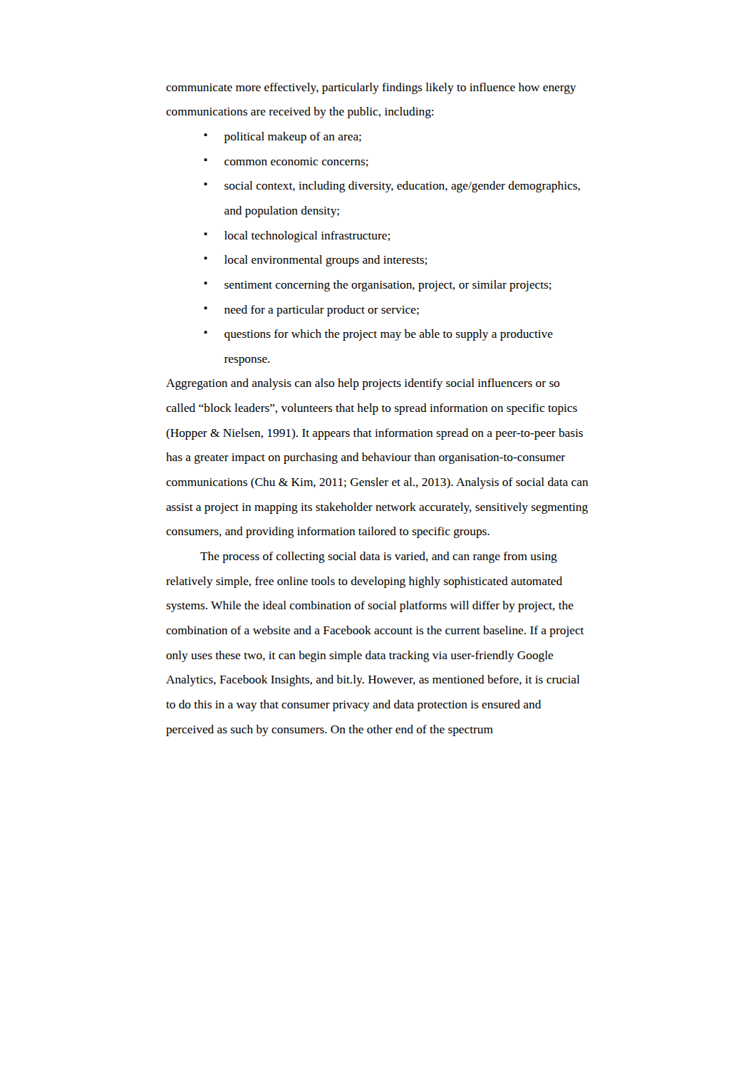communicate more effectively, particularly findings likely to influence how energy communications are received by the public, including:
political makeup of an area;
common economic concerns;
social context, including diversity, education, age/gender demographics, and population density;
local technological infrastructure;
local environmental groups and interests;
sentiment concerning the organisation, project, or similar projects;
need for a particular product or service;
questions for which the project may be able to supply a productive response.
Aggregation and analysis can also help projects identify social influencers or so called “block leaders”, volunteers that help to spread information on specific topics (Hopper & Nielsen, 1991). It appears that information spread on a peer-to-peer basis has a greater impact on purchasing and behaviour than organisation-to-consumer communications (Chu & Kim, 2011; Gensler et al., 2013). Analysis of social data can assist a project in mapping its stakeholder network accurately, sensitively segmenting consumers, and providing information tailored to specific groups.
The process of collecting social data is varied, and can range from using relatively simple, free online tools to developing highly sophisticated automated systems. While the ideal combination of social platforms will differ by project, the combination of a website and a Facebook account is the current baseline. If a project only uses these two, it can begin simple data tracking via user-friendly Google Analytics, Facebook Insights, and bit.ly. However, as mentioned before, it is crucial to do this in a way that consumer privacy and data protection is ensured and perceived as such by consumers. On the other end of the spectrum